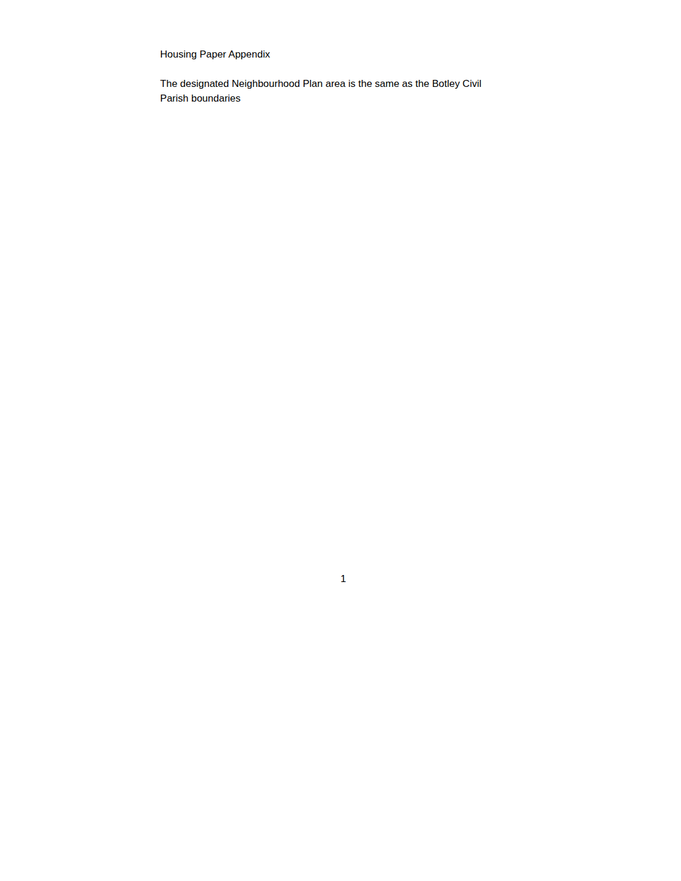Housing Paper Appendix
The designated Neighbourhood Plan area is the same as the Botley Civil Parish boundaries
1